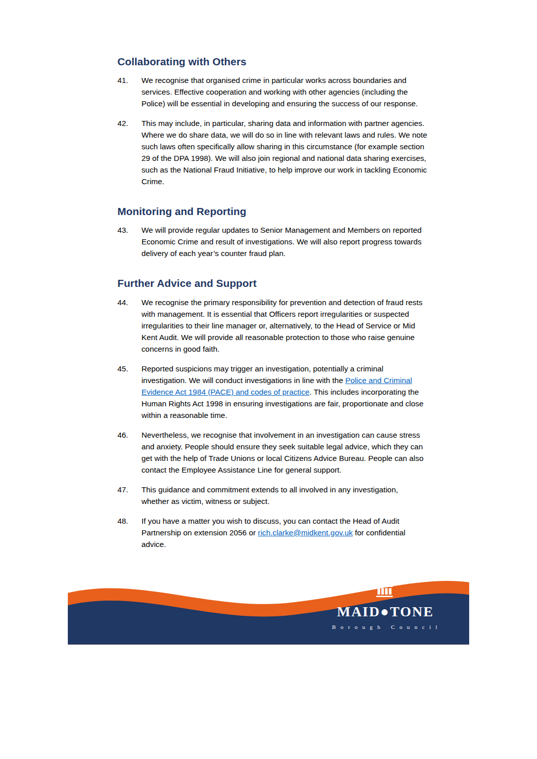Collaborating with Others
41. We recognise that organised crime in particular works across boundaries and services. Effective cooperation and working with other agencies (including the Police) will be essential in developing and ensuring the success of our response.
42. This may include, in particular, sharing data and information with partner agencies. Where we do share data, we will do so in line with relevant laws and rules. We note such laws often specifically allow sharing in this circumstance (for example section 29 of the DPA 1998). We will also join regional and national data sharing exercises, such as the National Fraud Initiative, to help improve our work in tackling Economic Crime.
Monitoring and Reporting
43. We will provide regular updates to Senior Management and Members on reported Economic Crime and result of investigations. We will also report progress towards delivery of each year’s counter fraud plan.
Further Advice and Support
44. We recognise the primary responsibility for prevention and detection of fraud rests with management. It is essential that Officers report irregularities or suspected irregularities to their line manager or, alternatively, to the Head of Service or Mid Kent Audit. We will provide all reasonable protection to those who raise genuine concerns in good faith.
45. Reported suspicions may trigger an investigation, potentially a criminal investigation. We will conduct investigations in line with the Police and Criminal Evidence Act 1984 (PACE) and codes of practice. This includes incorporating the Human Rights Act 1998 in ensuring investigations are fair, proportionate and close within a reasonable time.
46. Nevertheless, we recognise that involvement in an investigation can cause stress and anxiety. People should ensure they seek suitable legal advice, which they can get with the help of Trade Unions or local Citizens Advice Bureau. People can also contact the Employee Assistance Line for general support.
47. This guidance and commitment extends to all involved in any investigation, whether as victim, witness or subject.
48. If you have a matter you wish to discuss, you can contact the Head of Audit Partnership on extension 2056 or rich.clarke@midkent.gov.uk for confidential advice.
🏛
MAID●TONE
B o r o u g h C o u n c i l